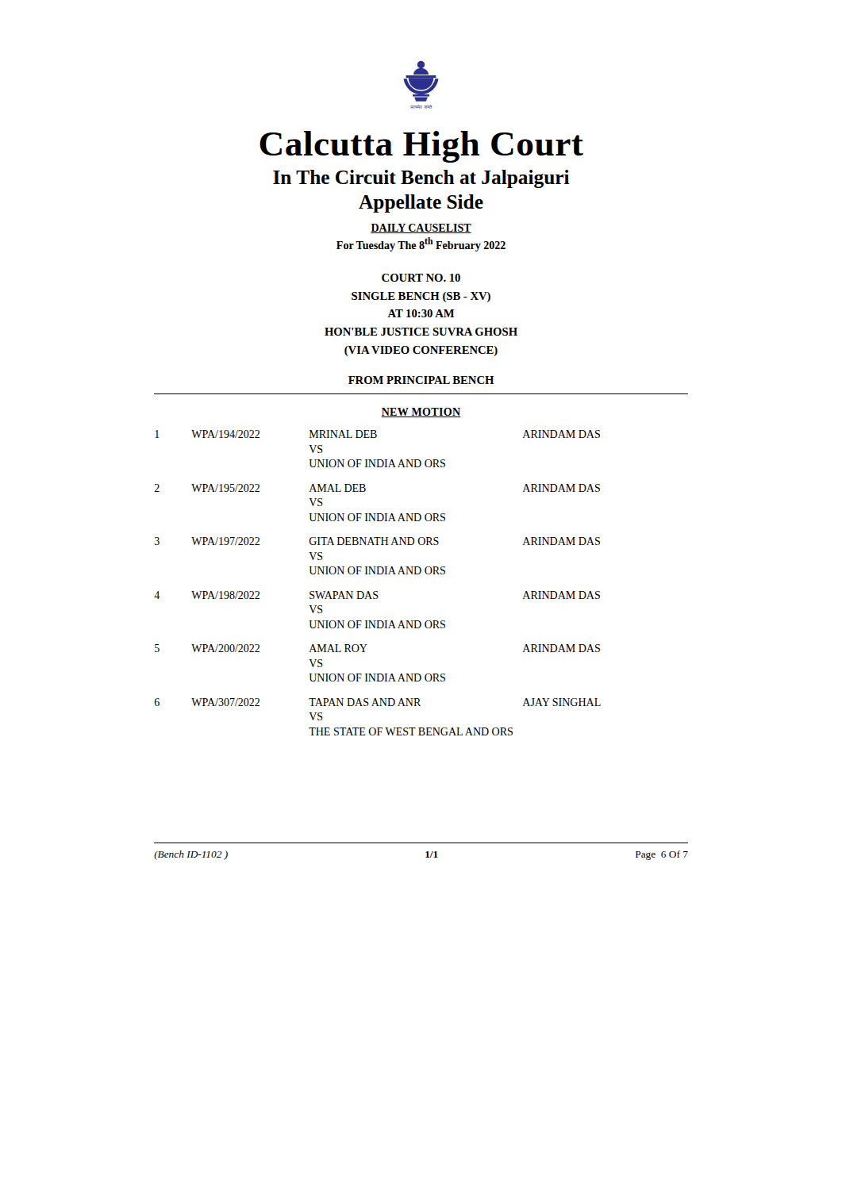Calcutta High Court
In The Circuit Bench at Jalpaiguri
Appellate Side
DAILY CAUSELIST
For Tuesday The 8th February 2022
COURT NO. 10
SINGLE BENCH (SB - XV)
AT 10:30 AM
HON'BLE JUSTICE SUVRA GHOSH
(VIA VIDEO CONFERENCE)
FROM PRINCIPAL BENCH
NEW MOTION
| 1 | WPA/194/2022 | MRINAL DEB VS UNION OF INDIA AND ORS | ARINDAM DAS |
| 2 | WPA/195/2022 | AMAL DEB VS UNION OF INDIA AND ORS | ARINDAM DAS |
| 3 | WPA/197/2022 | GITA DEBNATH AND ORS VS UNION OF INDIA AND ORS | ARINDAM DAS |
| 4 | WPA/198/2022 | SWAPAN DAS VS UNION OF INDIA AND ORS | ARINDAM DAS |
| 5 | WPA/200/2022 | AMAL ROY VS UNION OF INDIA AND ORS | ARINDAM DAS |
| 6 | WPA/307/2022 | TAPAN DAS AND ANR VS THE STATE OF WEST BENGAL AND ORS | AJAY SINGHAL |
(Bench ID-1102 )
1/1
Page 6 Of 7